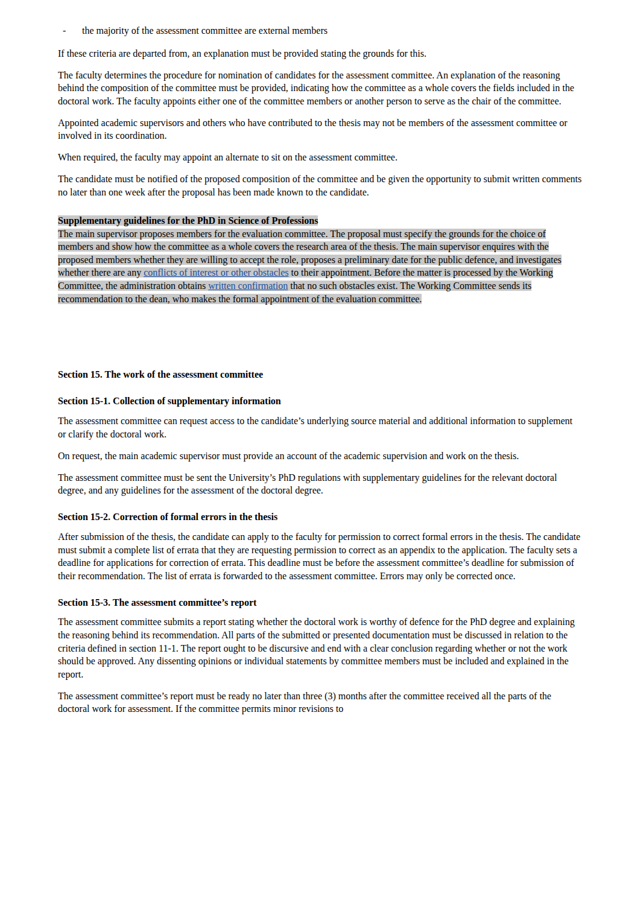the majority of the assessment committee are external members
If these criteria are departed from, an explanation must be provided stating the grounds for this.
The faculty determines the procedure for nomination of candidates for the assessment committee. An explanation of the reasoning behind the composition of the committee must be provided, indicating how the committee as a whole covers the fields included in the doctoral work. The faculty appoints either one of the committee members or another person to serve as the chair of the committee.
Appointed academic supervisors and others who have contributed to the thesis may not be members of the assessment committee or involved in its coordination.
When required, the faculty may appoint an alternate to sit on the assessment committee.
The candidate must be notified of the proposed composition of the committee and be given the opportunity to submit written comments no later than one week after the proposal has been made known to the candidate.
Supplementary guidelines for the PhD in Science of Professions
The main supervisor proposes members for the evaluation committee. The proposal must specify the grounds for the choice of members and show how the committee as a whole covers the research area of the thesis. The main supervisor enquires with the proposed members whether they are willing to accept the role, proposes a preliminary date for the public defence, and investigates whether there are any conflicts of interest or other obstacles to their appointment. Before the matter is processed by the Working Committee, the administration obtains written confirmation that no such obstacles exist. The Working Committee sends its recommendation to the dean, who makes the formal appointment of the evaluation committee.
Section 15. The work of the assessment committee
Section 15-1. Collection of supplementary information
The assessment committee can request access to the candidate’s underlying source material and additional information to supplement or clarify the doctoral work.
On request, the main academic supervisor must provide an account of the academic supervision and work on the thesis.
The assessment committee must be sent the University’s PhD regulations with supplementary guidelines for the relevant doctoral degree, and any guidelines for the assessment of the doctoral degree.
Section 15-2. Correction of formal errors in the thesis
After submission of the thesis, the candidate can apply to the faculty for permission to correct formal errors in the thesis. The candidate must submit a complete list of errata that they are requesting permission to correct as an appendix to the application. The faculty sets a deadline for applications for correction of errata. This deadline must be before the assessment committee’s deadline for submission of their recommendation. The list of errata is forwarded to the assessment committee. Errors may only be corrected once.
Section 15-3. The assessment committee’s report
The assessment committee submits a report stating whether the doctoral work is worthy of defence for the PhD degree and explaining the reasoning behind its recommendation. All parts of the submitted or presented documentation must be discussed in relation to the criteria defined in section 11-1. The report ought to be discursive and end with a clear conclusion regarding whether or not the work should be approved. Any dissenting opinions or individual statements by committee members must be included and explained in the report.
The assessment committee’s report must be ready no later than three (3) months after the committee received all the parts of the doctoral work for assessment. If the committee permits minor revisions to